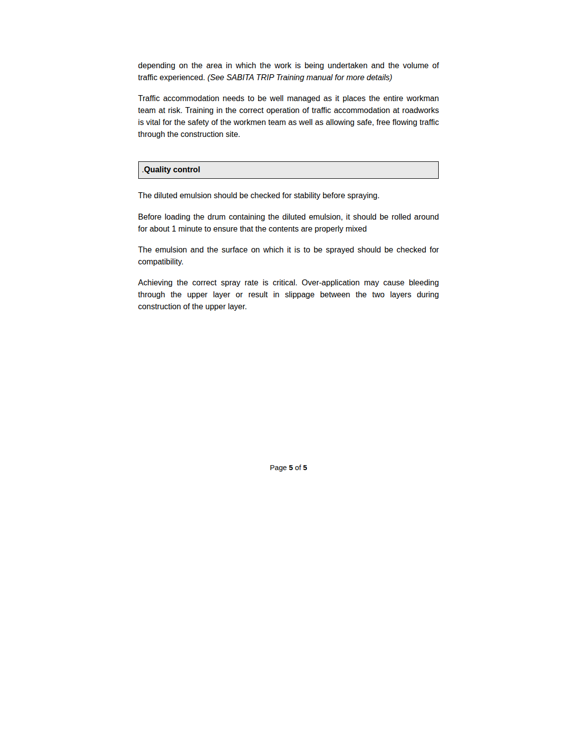depending on the area in which the work is being undertaken and the volume of traffic experienced. (See SABITA TRIP Training manual for more details)
Traffic accommodation needs to be well managed as it places the entire workman team at risk. Training in the correct operation of traffic accommodation at roadworks is vital for the safety of the workmen team as well as allowing safe, free flowing traffic through the construction site.
. Quality control
The diluted emulsion should be checked for stability before spraying.
Before loading the drum containing the diluted emulsion, it should be rolled around for about 1 minute to ensure that the contents are properly mixed
The emulsion and the surface on which it is to be sprayed should be checked for compatibility.
Achieving the correct spray rate is critical. Over-application may cause bleeding through the upper layer or result in slippage between the two layers during construction of the upper layer.
Page 5 of 5